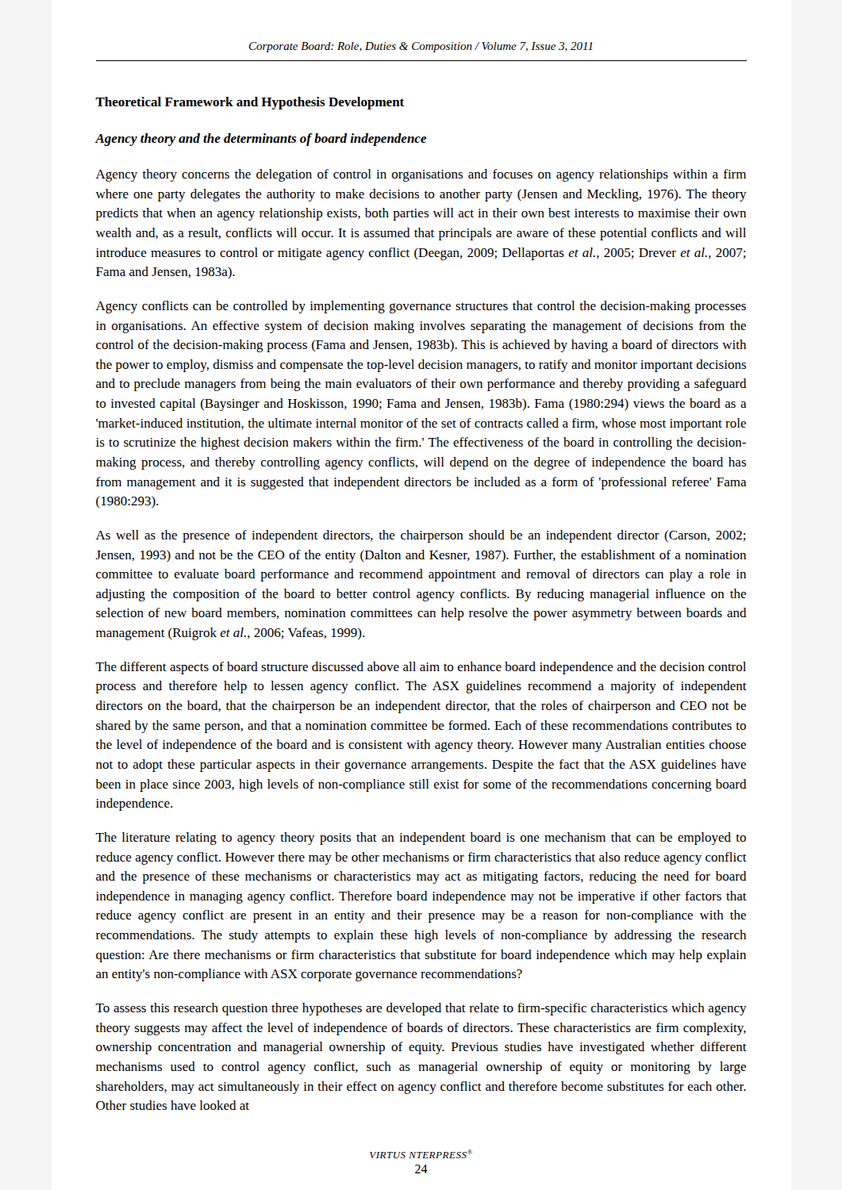Corporate Board: Role, Duties & Composition / Volume 7, Issue 3, 2011
Theoretical Framework and Hypothesis Development
Agency theory and the determinants of board independence
Agency theory concerns the delegation of control in organisations and focuses on agency relationships within a firm where one party delegates the authority to make decisions to another party (Jensen and Meckling, 1976). The theory predicts that when an agency relationship exists, both parties will act in their own best interests to maximise their own wealth and, as a result, conflicts will occur. It is assumed that principals are aware of these potential conflicts and will introduce measures to control or mitigate agency conflict (Deegan, 2009; Dellaportas et al., 2005; Drever et al., 2007; Fama and Jensen, 1983a).
Agency conflicts can be controlled by implementing governance structures that control the decision-making processes in organisations. An effective system of decision making involves separating the management of decisions from the control of the decision-making process (Fama and Jensen, 1983b). This is achieved by having a board of directors with the power to employ, dismiss and compensate the top-level decision managers, to ratify and monitor important decisions and to preclude managers from being the main evaluators of their own performance and thereby providing a safeguard to invested capital (Baysinger and Hoskisson, 1990; Fama and Jensen, 1983b). Fama (1980:294) views the board as a 'market-induced institution, the ultimate internal monitor of the set of contracts called a firm, whose most important role is to scrutinize the highest decision makers within the firm.' The effectiveness of the board in controlling the decision-making process, and thereby controlling agency conflicts, will depend on the degree of independence the board has from management and it is suggested that independent directors be included as a form of 'professional referee' Fama (1980:293).
As well as the presence of independent directors, the chairperson should be an independent director (Carson, 2002; Jensen, 1993) and not be the CEO of the entity (Dalton and Kesner, 1987). Further, the establishment of a nomination committee to evaluate board performance and recommend appointment and removal of directors can play a role in adjusting the composition of the board to better control agency conflicts. By reducing managerial influence on the selection of new board members, nomination committees can help resolve the power asymmetry between boards and management (Ruigrok et al., 2006; Vafeas, 1999).
The different aspects of board structure discussed above all aim to enhance board independence and the decision control process and therefore help to lessen agency conflict. The ASX guidelines recommend a majority of independent directors on the board, that the chairperson be an independent director, that the roles of chairperson and CEO not be shared by the same person, and that a nomination committee be formed. Each of these recommendations contributes to the level of independence of the board and is consistent with agency theory. However many Australian entities choose not to adopt these particular aspects in their governance arrangements. Despite the fact that the ASX guidelines have been in place since 2003, high levels of non-compliance still exist for some of the recommendations concerning board independence.
The literature relating to agency theory posits that an independent board is one mechanism that can be employed to reduce agency conflict. However there may be other mechanisms or firm characteristics that also reduce agency conflict and the presence of these mechanisms or characteristics may act as mitigating factors, reducing the need for board independence in managing agency conflict. Therefore board independence may not be imperative if other factors that reduce agency conflict are present in an entity and their presence may be a reason for non-compliance with the recommendations. The study attempts to explain these high levels of non-compliance by addressing the research question: Are there mechanisms or firm characteristics that substitute for board independence which may help explain an entity's non-compliance with ASX corporate governance recommendations?
To assess this research question three hypotheses are developed that relate to firm-specific characteristics which agency theory suggests may affect the level of independence of boards of directors. These characteristics are firm complexity, ownership concentration and managerial ownership of equity. Previous studies have investigated whether different mechanisms used to control agency conflict, such as managerial ownership of equity or monitoring by large shareholders, may act simultaneously in their effect on agency conflict and therefore become substitutes for each other. Other studies have looked at
VIRTUS NTERPRESS®
24